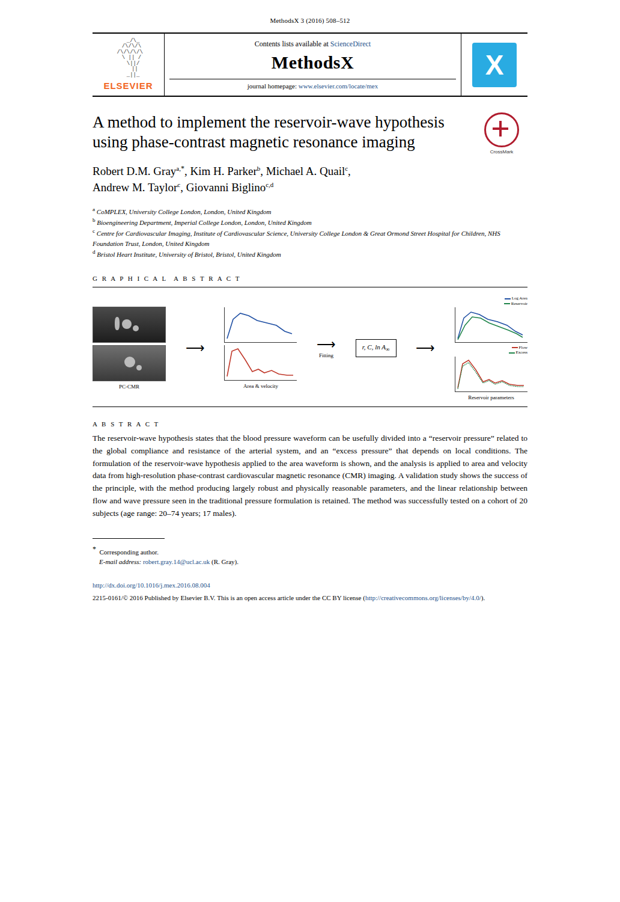MethodsX 3 (2016) 508–512
_/\_ /\/\/\ /\/\/\/\ \ || / \||/ || _||_
ELSEVIER
Contents lists available at ScienceDirect
MethodsX
journal homepage: www.elsevier.com/locate/mex
X
A method to implement the reservoir-wave hypothesis using phase-contrast magnetic resonance imaging
CrossMark
Robert D.M. Graya,*, Kim H. Parkerb, Michael A. Quailc,
Andrew M. Taylorc, Giovanni Biglinoc,d
a CoMPLEX, University College London, London, United Kingdom
b Bioengineering Department, Imperial College London, London, United Kingdom
c Centre for Cardiovascular Imaging, Institute of Cardiovascular Science, University College London & Great Ormond Street Hospital for Children, NHS Foundation Trust, London, United Kingdom
d Bristol Heart Institute, University of Bristol, Bristol, United Kingdom
G R A P H I C A L A B S T R A C T
PC-CMR
⟶
Area & velocity
⟶
Fitting
r, C, ln A∞
⟶
Log Area
Reservoir
Flow
Excess
Reservoir parameters
A B S T R A C T
The reservoir-wave hypothesis states that the blood pressure waveform can be usefully divided into a “reservoir pressure” related to the global compliance and resistance of the arterial system, and an “excess pressure” that depends on local conditions. The formulation of the reservoir-wave hypothesis applied to the area waveform is shown, and the analysis is applied to area and velocity data from high-resolution phase-contrast cardiovascular magnetic resonance (CMR) imaging. A validation study shows the success of the principle, with the method producing largely robust and physically reasonable parameters, and the linear relationship between flow and wave pressure seen in the traditional pressure formulation is retained. The method was successfully tested on a cohort of 20 subjects (age range: 20–74 years; 17 males).
* Corresponding author.
E-mail address: robert.gray.14@ucl.ac.uk (R. Gray).
http://dx.doi.org/10.1016/j.mex.2016.08.004 2215-0161/© 2016 Published by Elsevier B.V. This is an open access article under the CC BY license (http://creativecommons.org/licenses/by/4.0/).